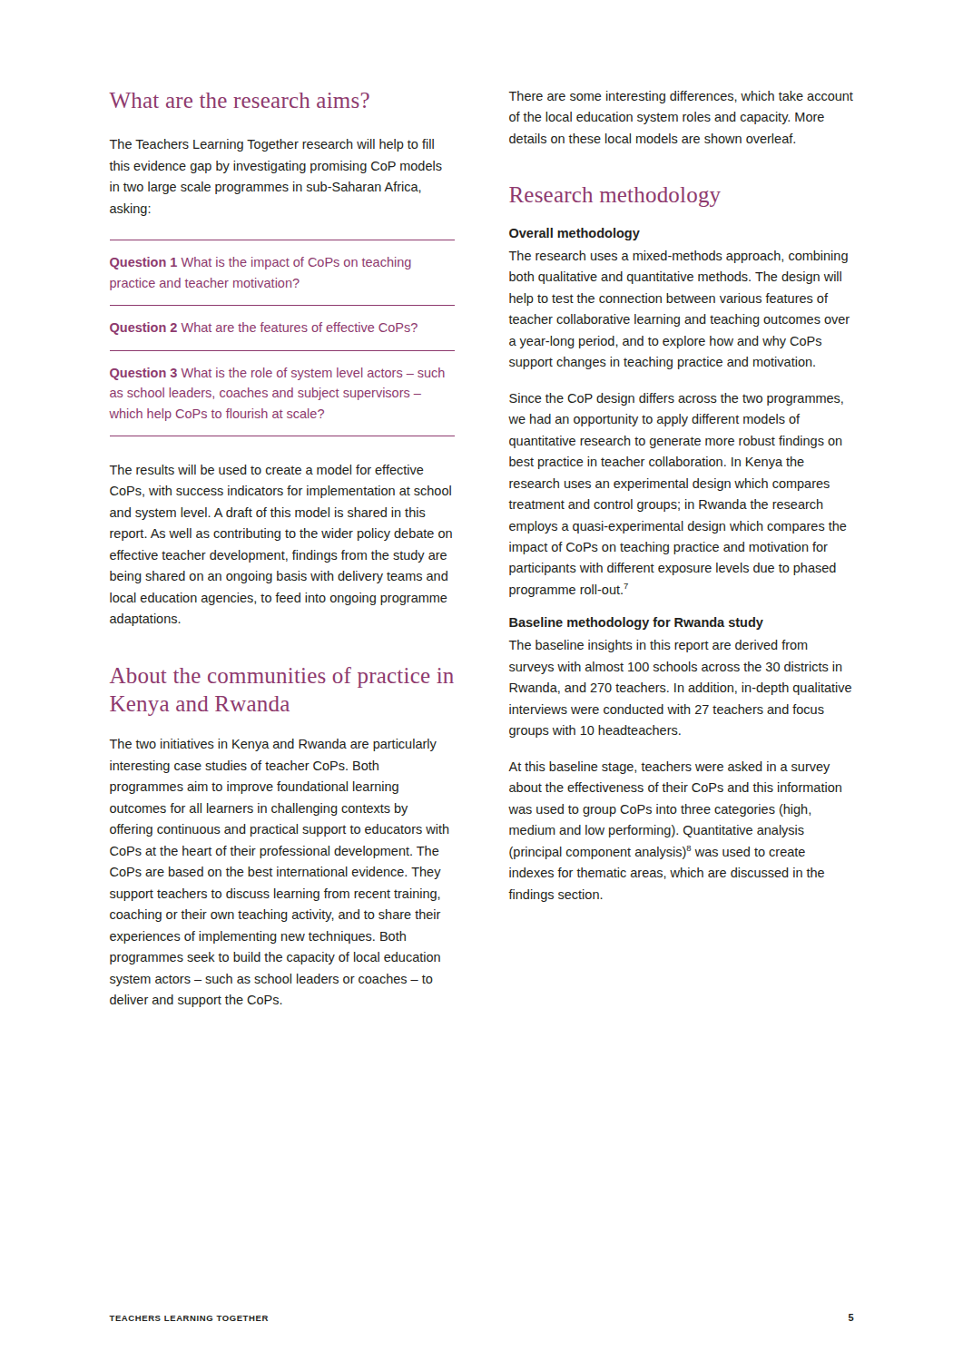What are the research aims?
The Teachers Learning Together research will help to fill this evidence gap by investigating promising CoP models in two large scale programmes in sub-Saharan Africa, asking:
Question 1 What is the impact of CoPs on teaching practice and teacher motivation?
Question 2 What are the features of effective CoPs?
Question 3 What is the role of system level actors – such as school leaders, coaches and subject supervisors – which help CoPs to flourish at scale?
The results will be used to create a model for effective CoPs, with success indicators for implementation at school and system level. A draft of this model is shared in this report. As well as contributing to the wider policy debate on effective teacher development, findings from the study are being shared on an ongoing basis with delivery teams and local education agencies, to feed into ongoing programme adaptations.
About the communities of practice in Kenya and Rwanda
The two initiatives in Kenya and Rwanda are particularly interesting case studies of teacher CoPs. Both programmes aim to improve foundational learning outcomes for all learners in challenging contexts by offering continuous and practical support to educators with CoPs at the heart of their professional development. The CoPs are based on the best international evidence. They support teachers to discuss learning from recent training, coaching or their own teaching activity, and to share their experiences of implementing new techniques. Both programmes seek to build the capacity of local education system actors – such as school leaders or coaches – to deliver and support the CoPs.
There are some interesting differences, which take account of the local education system roles and capacity. More details on these local models are shown overleaf.
Research methodology
Overall methodology
The research uses a mixed-methods approach, combining both qualitative and quantitative methods. The design will help to test the connection between various features of teacher collaborative learning and teaching outcomes over a year-long period, and to explore how and why CoPs support changes in teaching practice and motivation.
Since the CoP design differs across the two programmes, we had an opportunity to apply different models of quantitative research to generate more robust findings on best practice in teacher collaboration. In Kenya the research uses an experimental design which compares treatment and control groups; in Rwanda the research employs a quasi-experimental design which compares the impact of CoPs on teaching practice and motivation for participants with different exposure levels due to phased programme roll-out.7
Baseline methodology for Rwanda study
The baseline insights in this report are derived from surveys with almost 100 schools across the 30 districts in Rwanda, and 270 teachers. In addition, in-depth qualitative interviews were conducted with 27 teachers and focus groups with 10 headteachers.
At this baseline stage, teachers were asked in a survey about the effectiveness of their CoPs and this information was used to group CoPs into three categories (high, medium and low performing). Quantitative analysis (principal component analysis)8 was used to create indexes for thematic areas, which are discussed in the findings section.
TEACHERS LEARNING TOGETHER
5